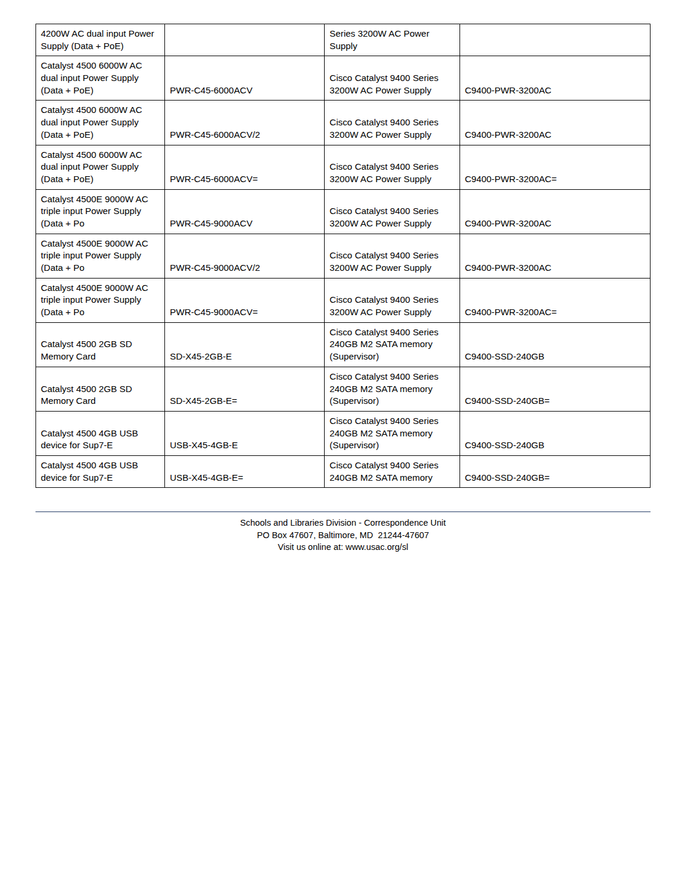| 4200W AC dual input Power Supply (Data + PoE) | | Series 3200W AC Power Supply | |
| Catalyst 4500 6000W AC dual input Power Supply (Data + PoE) | PWR-C45-6000ACV | Cisco Catalyst 9400 Series 3200W AC Power Supply | C9400-PWR-3200AC |
| Catalyst 4500 6000W AC dual input Power Supply (Data + PoE) | PWR-C45-6000ACV/2 | Cisco Catalyst 9400 Series 3200W AC Power Supply | C9400-PWR-3200AC |
| Catalyst 4500 6000W AC dual input Power Supply (Data + PoE) | PWR-C45-6000ACV= | Cisco Catalyst 9400 Series 3200W AC Power Supply | C9400-PWR-3200AC= |
| Catalyst 4500E 9000W AC triple input Power Supply (Data + Po | PWR-C45-9000ACV | Cisco Catalyst 9400 Series 3200W AC Power Supply | C9400-PWR-3200AC |
| Catalyst 4500E 9000W AC triple input Power Supply (Data + Po | PWR-C45-9000ACV/2 | Cisco Catalyst 9400 Series 3200W AC Power Supply | C9400-PWR-3200AC |
| Catalyst 4500E 9000W AC triple input Power Supply (Data + Po | PWR-C45-9000ACV= | Cisco Catalyst 9400 Series 3200W AC Power Supply | C9400-PWR-3200AC= |
| Catalyst 4500 2GB SD Memory Card | SD-X45-2GB-E | Cisco Catalyst 9400 Series 240GB M2 SATA memory (Supervisor) | C9400-SSD-240GB |
| Catalyst 4500 2GB SD Memory Card | SD-X45-2GB-E= | Cisco Catalyst 9400 Series 240GB M2 SATA memory (Supervisor) | C9400-SSD-240GB= |
| Catalyst 4500 4GB USB device for Sup7-E | USB-X45-4GB-E | Cisco Catalyst 9400 Series 240GB M2 SATA memory (Supervisor) | C9400-SSD-240GB |
| Catalyst 4500 4GB USB device for Sup7-E | USB-X45-4GB-E= | Cisco Catalyst 9400 Series 240GB M2 SATA memory | C9400-SSD-240GB= |
Schools and Libraries Division - Correspondence Unit
PO Box 47607, Baltimore, MD 21244-47607
Visit us online at: www.usac.org/sl